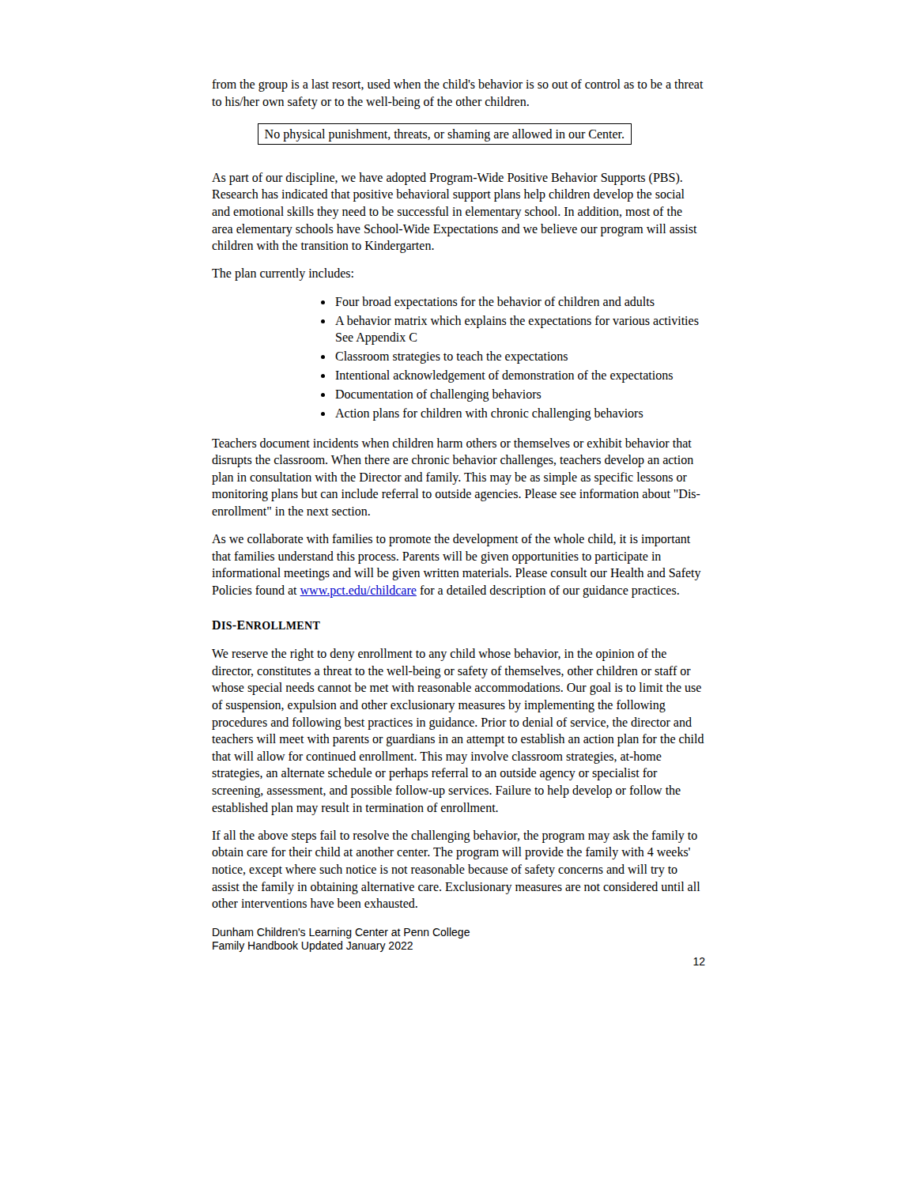from the group is a last resort, used when the child's behavior is so out of control as to be a threat to his/her own safety or to the well-being of the other children.
No physical punishment, threats, or shaming are allowed in our Center.
As part of our discipline, we have adopted Program-Wide Positive Behavior Supports (PBS). Research has indicated that positive behavioral support plans help children develop the social and emotional skills they need to be successful in elementary school. In addition, most of the area elementary schools have School-Wide Expectations and we believe our program will assist children with the transition to Kindergarten.
The plan currently includes:
Four broad expectations for the behavior of children and adults
A behavior matrix which explains the expectations for various activities See Appendix C
Classroom strategies to teach the expectations
Intentional acknowledgement of demonstration of the expectations
Documentation of challenging behaviors
Action plans for children with chronic challenging behaviors
Teachers document incidents when children harm others or themselves or exhibit behavior that disrupts the classroom. When there are chronic behavior challenges, teachers develop an action plan in consultation with the Director and family. This may be as simple as specific lessons or monitoring plans but can include referral to outside agencies. Please see information about "Dis-enrollment" in the next section.
As we collaborate with families to promote the development of the whole child, it is important that families understand this process. Parents will be given opportunities to participate in informational meetings and will be given written materials. Please consult our Health and Safety Policies found at www.pct.edu/childcare for a detailed description of our guidance practices.
DIS-ENROLLMENT
We reserve the right to deny enrollment to any child whose behavior, in the opinion of the director, constitutes a threat to the well-being or safety of themselves, other children or staff or whose special needs cannot be met with reasonable accommodations. Our goal is to limit the use of suspension, expulsion and other exclusionary measures by implementing the following procedures and following best practices in guidance. Prior to denial of service, the director and teachers will meet with parents or guardians in an attempt to establish an action plan for the child that will allow for continued enrollment. This may involve classroom strategies, at-home strategies, an alternate schedule or perhaps referral to an outside agency or specialist for screening, assessment, and possible follow-up services. Failure to help develop or follow the established plan may result in termination of enrollment.
If all the above steps fail to resolve the challenging behavior, the program may ask the family to obtain care for their child at another center. The program will provide the family with 4 weeks' notice, except where such notice is not reasonable because of safety concerns and will try to assist the family in obtaining alternative care. Exclusionary measures are not considered until all other interventions have been exhausted.
Dunham Children's Learning Center at Penn College
Family Handbook Updated January 2022
12